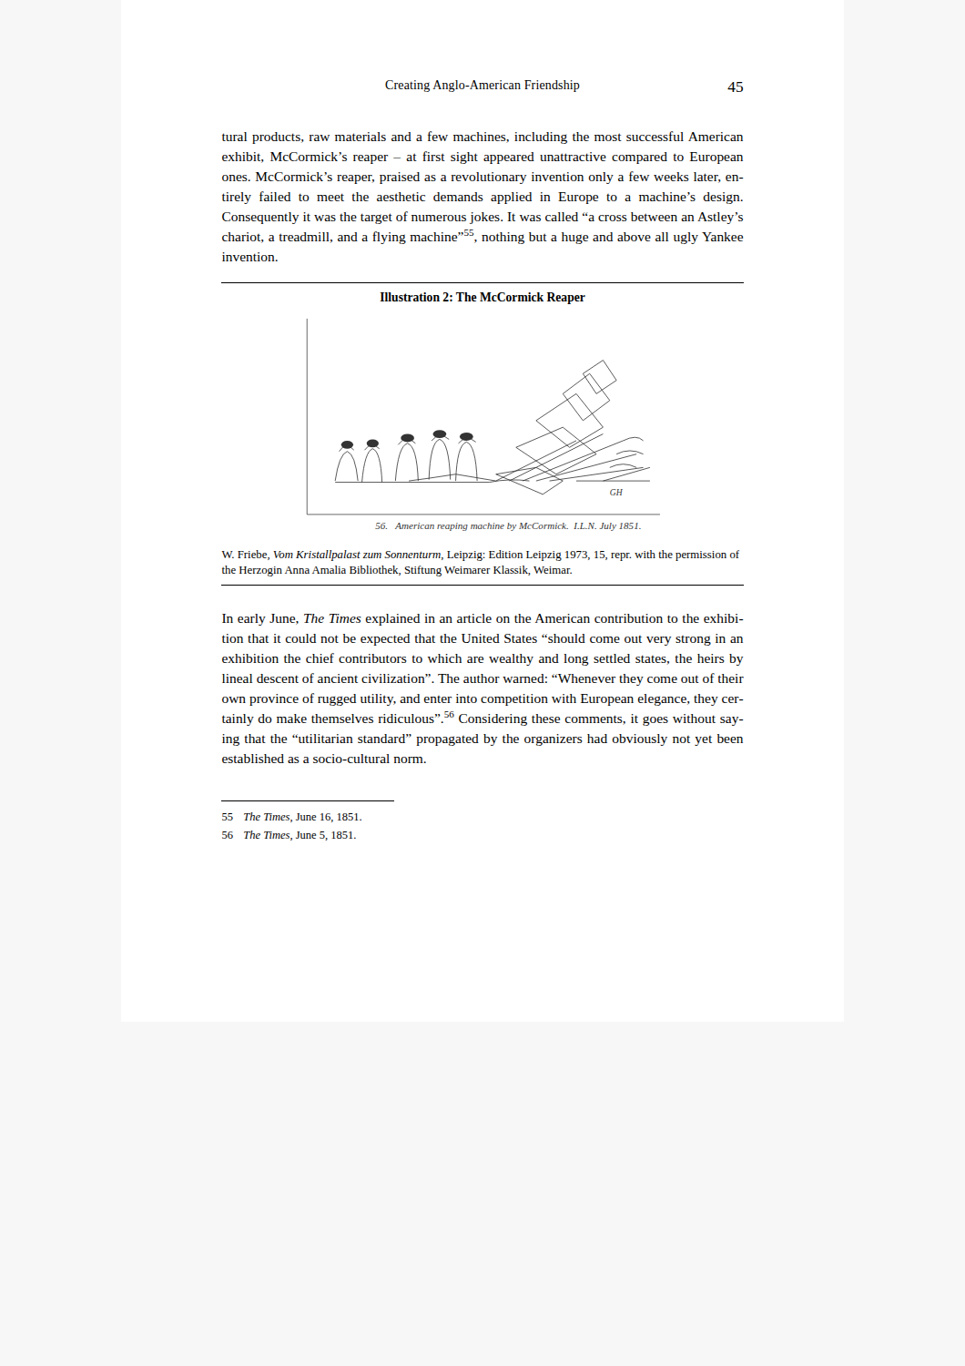Creating Anglo-American Friendship 45
tural products, raw materials and a few machines, including the most successful American exhibit, McCormick’s reaper – at first sight appeared unattractive compared to European ones. McCormick’s reaper, praised as a revolutionary invention only a few weeks later, entirely failed to meet the aesthetic demands applied in Europe to a machine’s design. Consequently it was the target of numerous jokes. It was called “a cross between an Astley’s chariot, a treadmill, and a flying machine”55, nothing but a huge and above all ugly Yankee invention.
Illustration 2: The McCormick Reaper
W. Friebe, Vom Kristallpalast zum Sonnenturm, Leipzig: Edition Leipzig 1973, 15, repr. with the permission of the Herzogin Anna Amalia Bibliothek, Stiftung Weimarer Klassik, Weimar.
In early June, The Times explained in an article on the American contribution to the exhibition that it could not be expected that the United States “should come out very strong in an exhibition the chief contributors to which are wealthy and long settled states, the heirs by lineal descent of ancient civilization”. The author warned: “Whenever they come out of their own province of rugged utility, and enter into competition with European elegance, they certainly do make themselves ridiculous”.56 Considering these comments, it goes without saying that the “utilitarian standard” propagated by the organizers had obviously not yet been established as a socio-cultural norm.
55 The Times, June 16, 1851.
56 The Times, June 5, 1851.